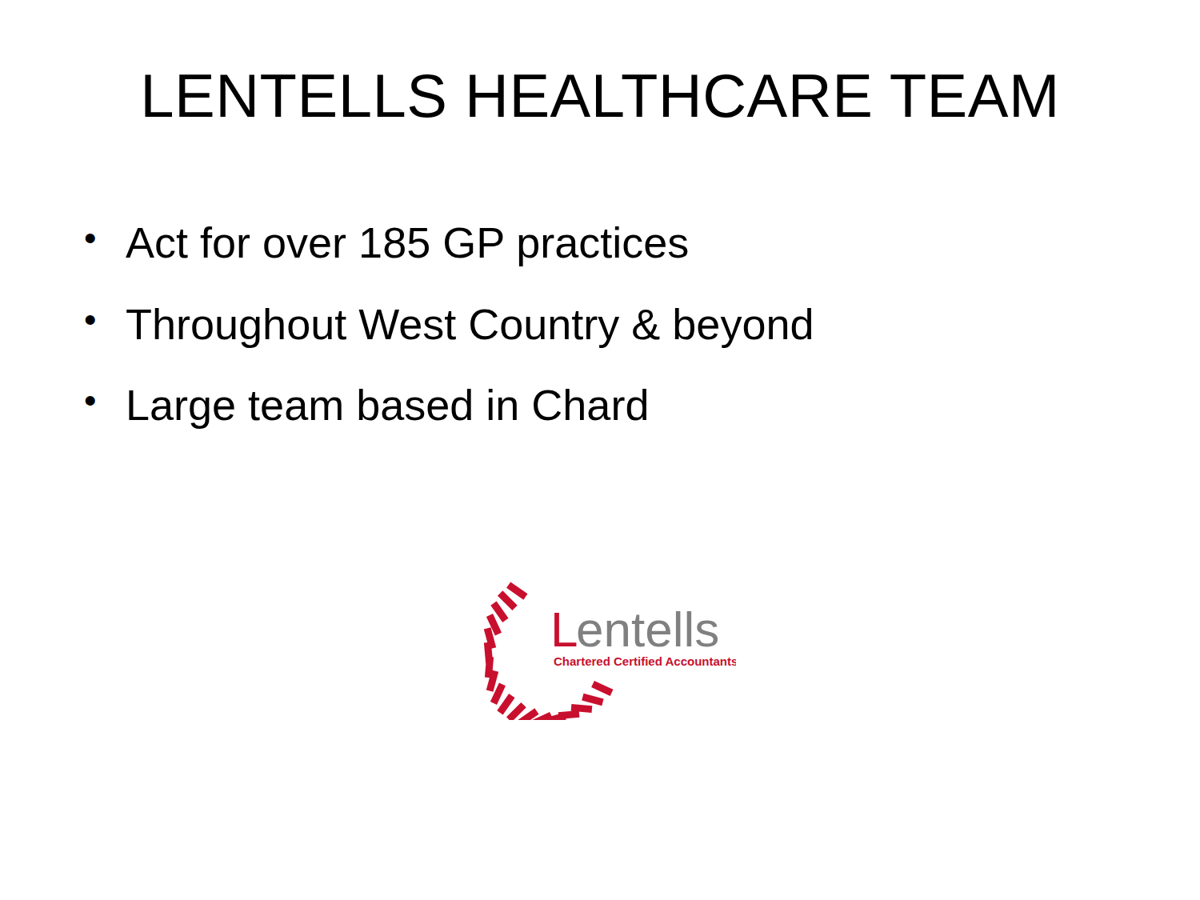LENTELLS HEALTHCARE TEAM
Act for over 185 GP practices
Throughout West Country & beyond
Large team based in Chard
L entells Chartered Certified Accountants